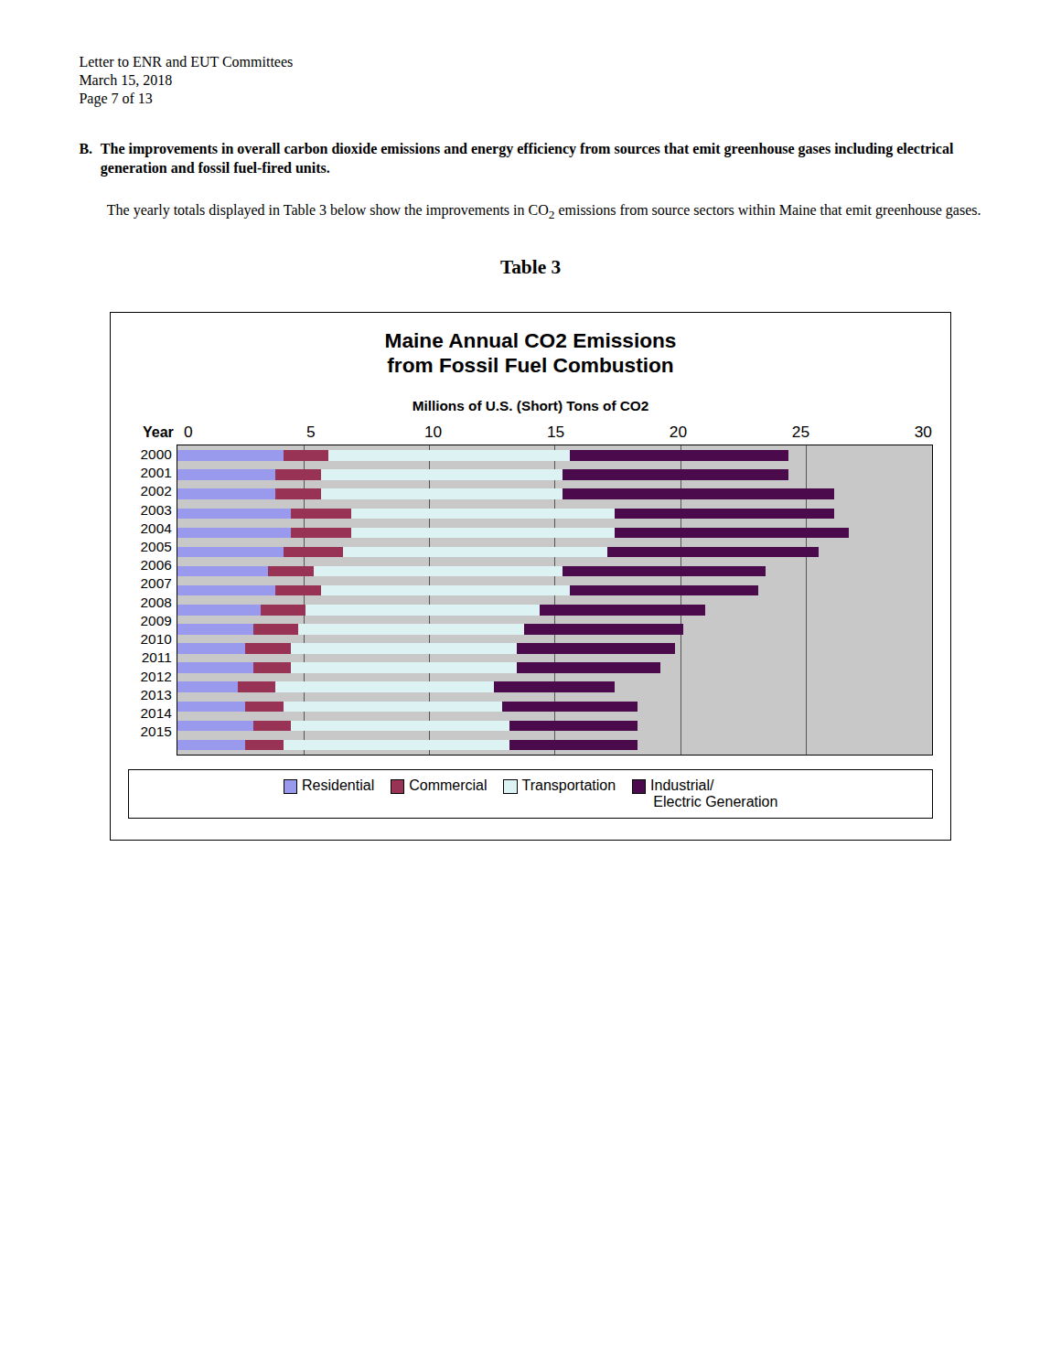Letter to ENR and EUT Committees
March 15, 2018
Page 7 of 13
B.
The improvements in overall carbon dioxide emissions and energy efficiency from sources that emit greenhouse gases including electrical generation and fossil fuel-fired units.
The yearly totals displayed in Table 3 below show the improvements in CO2 emissions from source sectors within Maine that emit greenhouse gases.
Table 3
Maine Annual CO2 Emissions
from Fossil Fuel Combustion
Millions of U.S. (Short) Tons of CO2
Year
051015202530
2000
2001
2002
2003
2004
2005
2006
2007
2008
2009
2010
2011
2012
2013
2014
2015
Residential
Commercial
Transportation
Industrial/Electric Generation